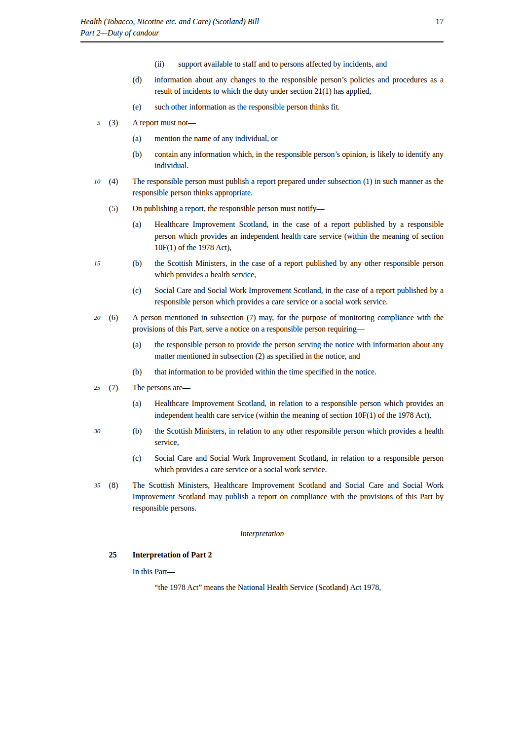Health (Tobacco, Nicotine etc. and Care) (Scotland) Bill Part 2—Duty of candour
17
(ii) support available to staff and to persons affected by incidents, and
(d) information about any changes to the responsible person’s policies and procedures as a result of incidents to which the duty under section 21(1) has applied,
(e) such other information as the responsible person thinks fit.
5 (3) A report must not—
(a) mention the name of any individual, or
(b) contain any information which, in the responsible person’s opinion, is likely to identify any individual.
10 (4) The responsible person must publish a report prepared under subsection (1) in such manner as the responsible person thinks appropriate.
(5) On publishing a report, the responsible person must notify—
(a) Healthcare Improvement Scotland, in the case of a report published by a responsible person which provides an independent health care service (within the meaning of section 10F(1) of the 1978 Act),
15 (b) the Scottish Ministers, in the case of a report published by any other responsible person which provides a health service,
(c) Social Care and Social Work Improvement Scotland, in the case of a report published by a responsible person which provides a care service or a social work service.
20 (6) A person mentioned in subsection (7) may, for the purpose of monitoring compliance with the provisions of this Part, serve a notice on a responsible person requiring—
(a) the responsible person to provide the person serving the notice with information about any matter mentioned in subsection (2) as specified in the notice, and
(b) that information to be provided within the time specified in the notice.
25 (7) The persons are—
(a) Healthcare Improvement Scotland, in relation to a responsible person which provides an independent health care service (within the meaning of section 10F(1) of the 1978 Act),
30 (b) the Scottish Ministers, in relation to any other responsible person which provides a health service,
(c) Social Care and Social Work Improvement Scotland, in relation to a responsible person which provides a care service or a social work service.
35 (8) The Scottish Ministers, Healthcare Improvement Scotland and Social Care and Social Work Improvement Scotland may publish a report on compliance with the provisions of this Part by responsible persons.
Interpretation
25 Interpretation of Part 2
In this Part—
“the 1978 Act” means the National Health Service (Scotland) Act 1978,